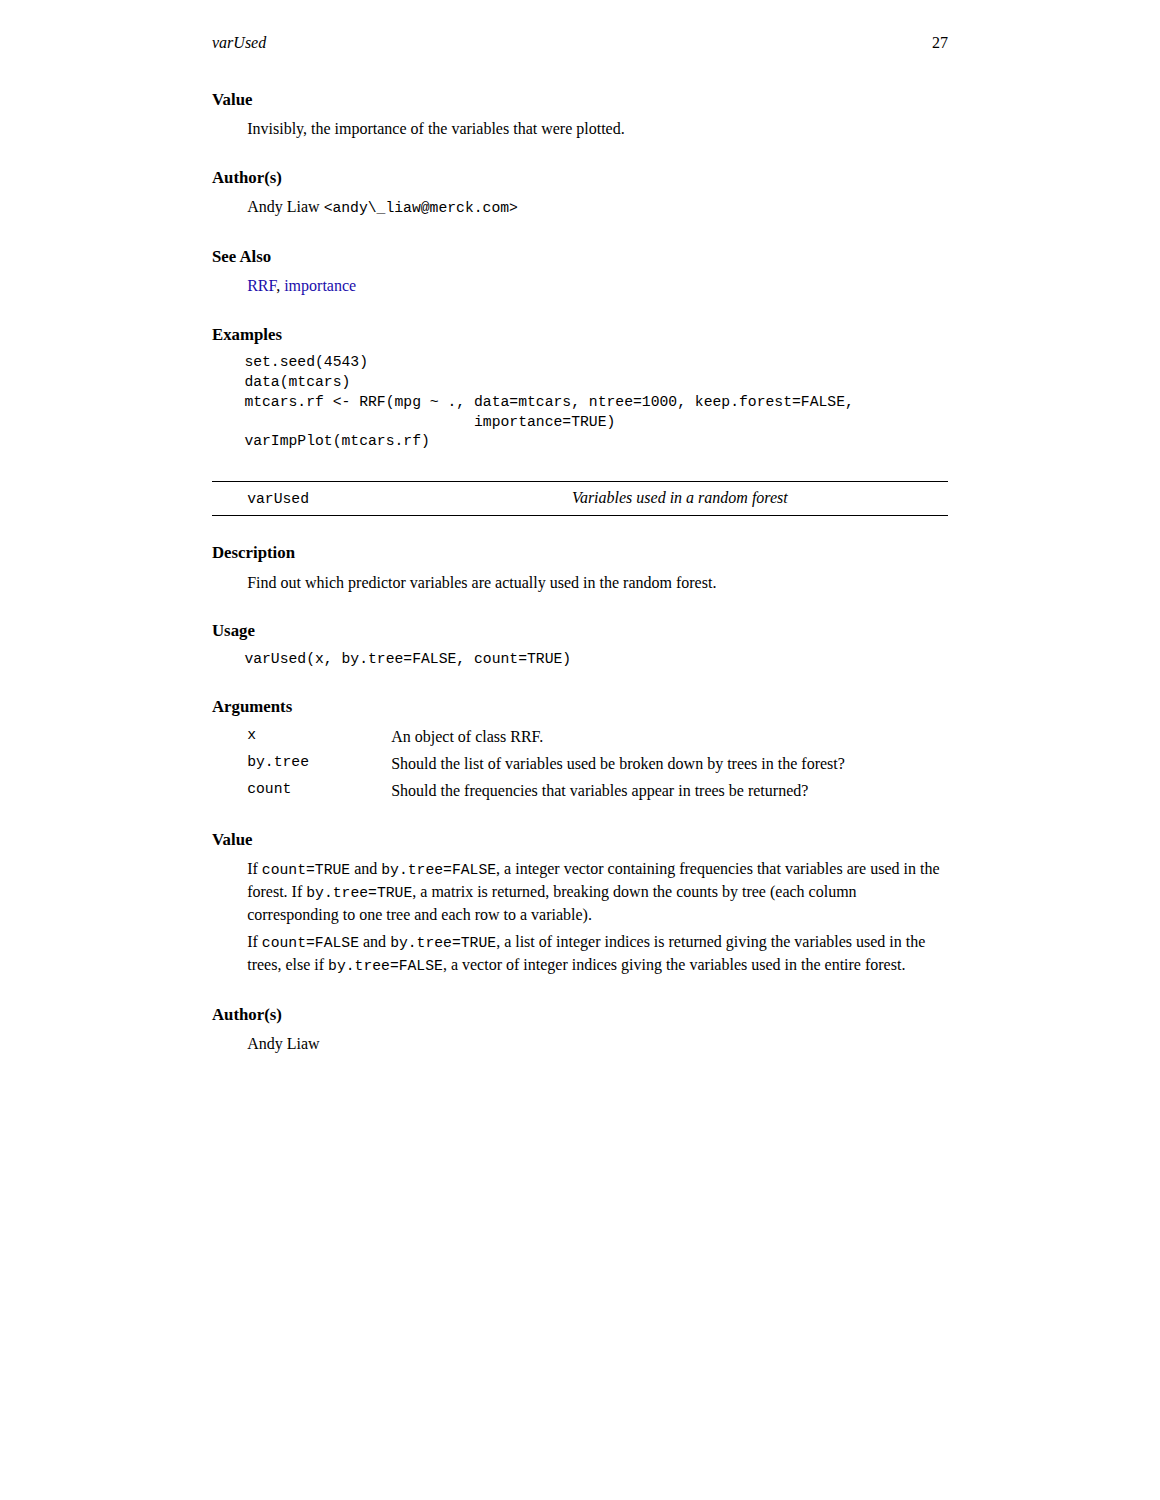varUsed 27
Value
Invisibly, the importance of the variables that were plotted.
Author(s)
Andy Liaw <andy\_liaw@merck.com>
See Also
RRF, importance
Examples
set.seed(4543)
data(mtcars)
mtcars.rf <- RRF(mpg ~ ., data=mtcars, ntree=1000, keep.forest=FALSE,
                          importance=TRUE)
varImpPlot(mtcars.rf)
varUsed Variables used in a random forest
Description
Find out which predictor variables are actually used in the random forest.
Usage
varUsed(x, by.tree=FALSE, count=TRUE)
Arguments
x
An object of class RRF.
by.tree
Should the list of variables used be broken down by trees in the forest?
count
Should the frequencies that variables appear in trees be returned?
Value
If count=TRUE and by.tree=FALSE, a integer vector containing frequencies that variables are used in the forest. If by.tree=TRUE, a matrix is returned, breaking down the counts by tree (each column corresponding to one tree and each row to a variable).
If count=FALSE and by.tree=TRUE, a list of integer indices is returned giving the variables used in the trees, else if by.tree=FALSE, a vector of integer indices giving the variables used in the entire forest.
Author(s)
Andy Liaw